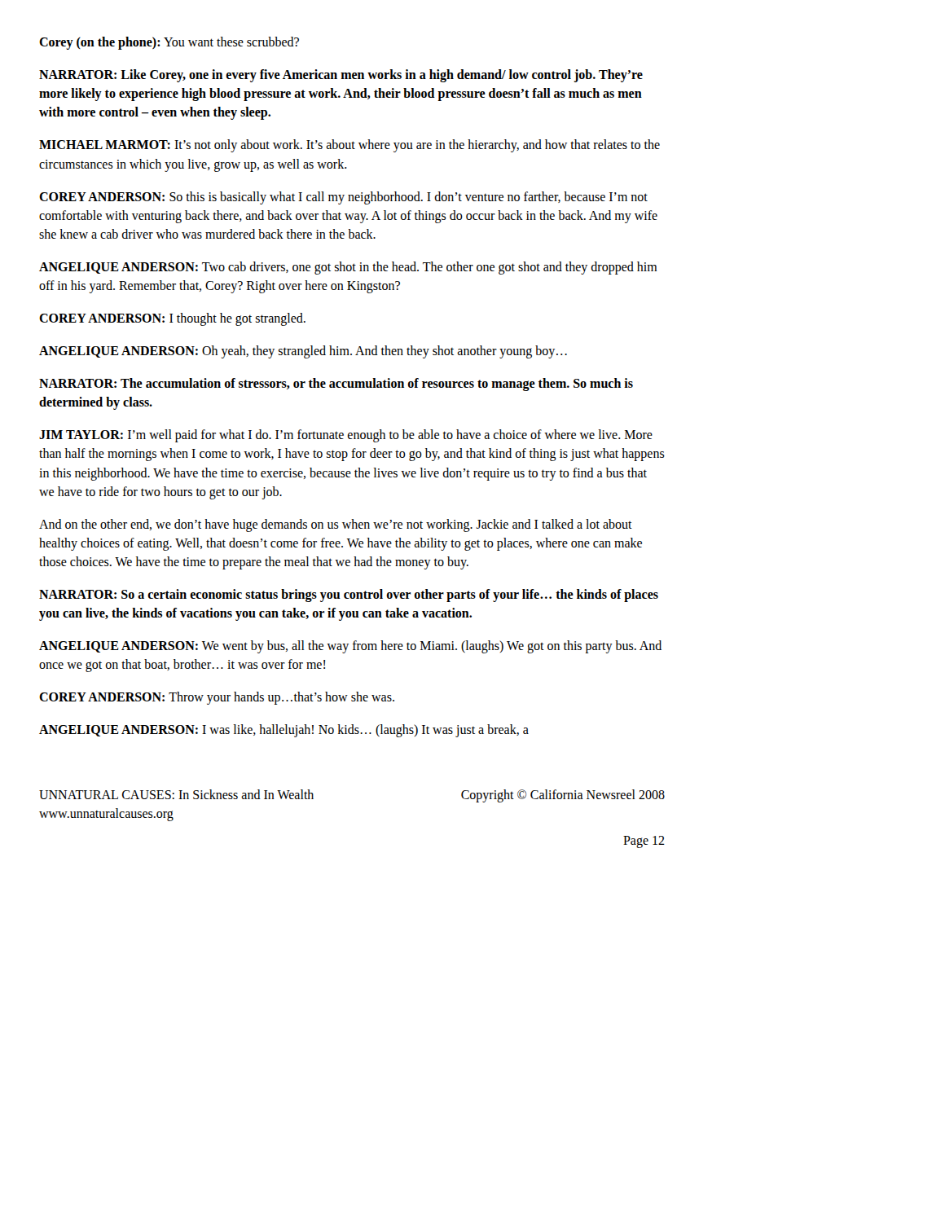Corey (on the phone): You want these scrubbed?
NARRATOR: Like Corey, one in every five American men works in a high demand/ low control job. They’re more likely to experience high blood pressure at work. And, their blood pressure doesn’t fall as much as men with more control – even when they sleep.
MICHAEL MARMOT: It’s not only about work. It’s about where you are in the hierarchy, and how that relates to the circumstances in which you live, grow up, as well as work.
COREY ANDERSON: So this is basically what I call my neighborhood. I don’t venture no farther, because I’m not comfortable with venturing back there, and back over that way. A lot of things do occur back in the back. And my wife she knew a cab driver who was murdered back there in the back.
ANGELIQUE ANDERSON: Two cab drivers, one got shot in the head. The other one got shot and they dropped him off in his yard. Remember that, Corey? Right over here on Kingston?
COREY ANDERSON: I thought he got strangled.
ANGELIQUE ANDERSON: Oh yeah, they strangled him. And then they shot another young boy…
NARRATOR: The accumulation of stressors, or the accumulation of resources to manage them. So much is determined by class.
JIM TAYLOR: I’m well paid for what I do. I’m fortunate enough to be able to have a choice of where we live. More than half the mornings when I come to work, I have to stop for deer to go by, and that kind of thing is just what happens in this neighborhood. We have the time to exercise, because the lives we live don’t require us to try to find a bus that we have to ride for two hours to get to our job.
And on the other end, we don’t have huge demands on us when we’re not working. Jackie and I talked a lot about healthy choices of eating. Well, that doesn’t come for free. We have the ability to get to places, where one can make those choices. We have the time to prepare the meal that we had the money to buy.
NARRATOR: So a certain economic status brings you control over other parts of your life… the kinds of places you can live, the kinds of vacations you can take, or if you can take a vacation.
ANGELIQUE ANDERSON: We went by bus, all the way from here to Miami. (laughs) We got on this party bus. And once we got on that boat, brother… it was over for me!
COREY ANDERSON: Throw your hands up…that’s how she was.
ANGELIQUE ANDERSON: I was like, hallelujah! No kids… (laughs) It was just a break, a
UNNATURAL CAUSES: In Sickness and In Wealth
www.unnaturalcauses.org
Copyright © California Newsreel 2008
Page 12